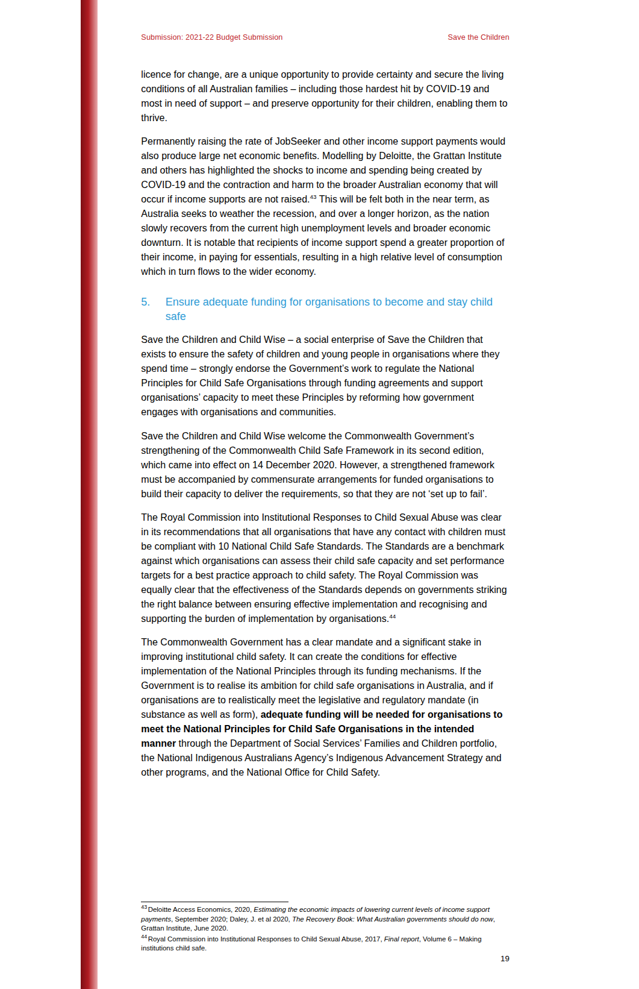Submission: 2021-22 Budget Submission Save the Children
licence for change, are a unique opportunity to provide certainty and secure the living conditions of all Australian families – including those hardest hit by COVID-19 and most in need of support – and preserve opportunity for their children, enabling them to thrive.
Permanently raising the rate of JobSeeker and other income support payments would also produce large net economic benefits. Modelling by Deloitte, the Grattan Institute and others has highlighted the shocks to income and spending being created by COVID-19 and the contraction and harm to the broader Australian economy that will occur if income supports are not raised.43 This will be felt both in the near term, as Australia seeks to weather the recession, and over a longer horizon, as the nation slowly recovers from the current high unemployment levels and broader economic downturn. It is notable that recipients of income support spend a greater proportion of their income, in paying for essentials, resulting in a high relative level of consumption which in turn flows to the wider economy.
5. Ensure adequate funding for organisations to become and stay child safe
Save the Children and Child Wise – a social enterprise of Save the Children that exists to ensure the safety of children and young people in organisations where they spend time – strongly endorse the Government’s work to regulate the National Principles for Child Safe Organisations through funding agreements and support organisations’ capacity to meet these Principles by reforming how government engages with organisations and communities.
Save the Children and Child Wise welcome the Commonwealth Government’s strengthening of the Commonwealth Child Safe Framework in its second edition, which came into effect on 14 December 2020. However, a strengthened framework must be accompanied by commensurate arrangements for funded organisations to build their capacity to deliver the requirements, so that they are not ‘set up to fail’.
The Royal Commission into Institutional Responses to Child Sexual Abuse was clear in its recommendations that all organisations that have any contact with children must be compliant with 10 National Child Safe Standards. The Standards are a benchmark against which organisations can assess their child safe capacity and set performance targets for a best practice approach to child safety. The Royal Commission was equally clear that the effectiveness of the Standards depends on governments striking the right balance between ensuring effective implementation and recognising and supporting the burden of implementation by organisations.44
The Commonwealth Government has a clear mandate and a significant stake in improving institutional child safety. It can create the conditions for effective implementation of the National Principles through its funding mechanisms. If the Government is to realise its ambition for child safe organisations in Australia, and if organisations are to realistically meet the legislative and regulatory mandate (in substance as well as form), adequate funding will be needed for organisations to meet the National Principles for Child Safe Organisations in the intended manner through the Department of Social Services’ Families and Children portfolio, the National Indigenous Australians Agency’s Indigenous Advancement Strategy and other programs, and the National Office for Child Safety.
43Deloitte Access Economics, 2020, Estimating the economic impacts of lowering current levels of income support payments, September 2020; Daley, J. et al 2020, The Recovery Book: What Australian governments should do now, Grattan Institute, June 2020.
44Royal Commission into Institutional Responses to Child Sexual Abuse, 2017, Final report, Volume 6 – Making institutions child safe.
19